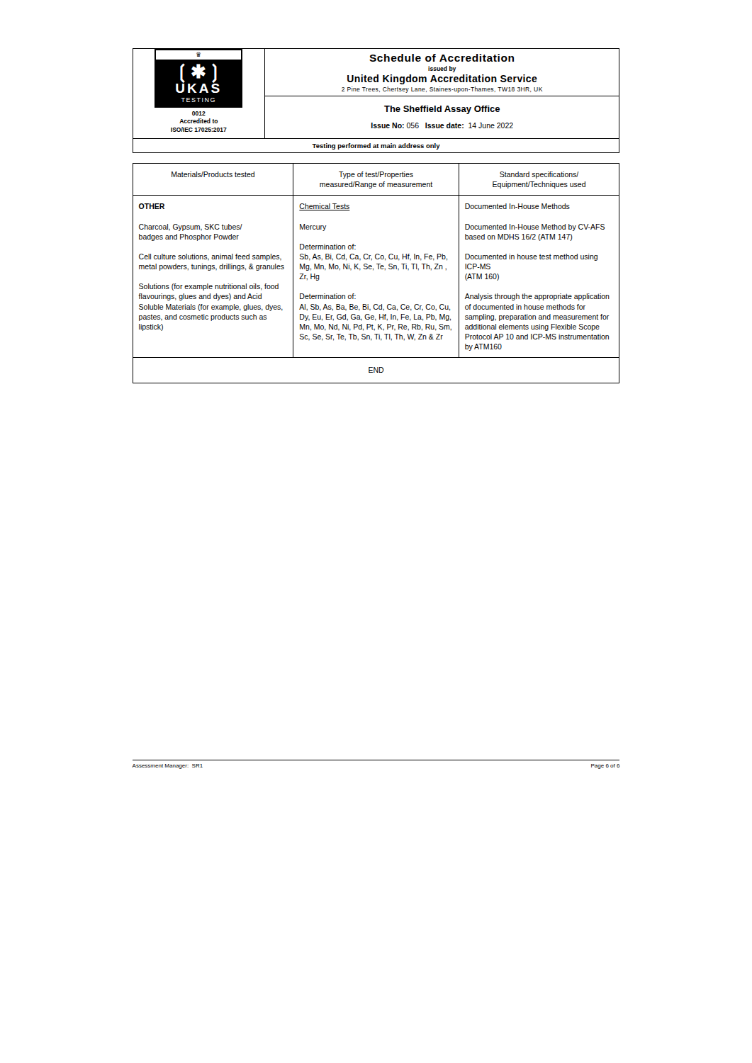| ♛ ❲✱❳ UKAS TESTING 0012 Accredited to ISO/IEC 17025:2017 | Schedule of Accreditation issued by United Kingdom Accreditation Service 2 Pine Trees, Chertsey Lane, Staines-upon-Thames, TW18 3HR, UK The Sheffield Assay Office Issue No: 056 Issue date: 14 June 2022 |
Testing performed at main address only
| Materials/Products tested | Type of test/Properties measured/Range of measurement | Standard specifications/ Equipment/Techniques used |
| --- | --- | --- |
| OTHER Charcoal, Gypsum, SKC tubes/ badges and Phosphor Powder Cell culture solutions, animal feed samples, metal powders, tunings, drillings, & granules Solutions (for example nutritional oils, food flavourings, glues and dyes) and Acid Soluble Materials (for example, glues, dyes, pastes, and cosmetic products such as lipstick) | Chemical Tests Mercury Determination of: Sb, As, Bi, Cd, Ca, Cr, Co, Cu, Hf, In, Fe, Pb, Mg, Mn, Mo, Ni, K, Se, Te, Sn, Ti, Tl, Th, Zn , Zr, Hg Determination of: Al, Sb, As, Ba, Be, Bi, Cd, Ca, Ce, Cr, Co, Cu, Dy, Eu, Er, Gd, Ga, Ge, Hf, In, Fe, La, Pb, Mg, Mn, Mo, Nd, Ni, Pd, Pt, K, Pr, Re, Rb, Ru, Sm, Sc, Se, Sr, Te, Tb, Sn, Ti, Tl, Th, W, Zn & Zr | Documented In-House Methods Documented In-House Method by CV-AFS based on MDHS 16/2 (ATM 147) Documented in house test method using ICP-MS (ATM 160) Analysis through the appropriate application of documented in house methods for sampling, preparation and measurement for additional elements using Flexible Scope Protocol AP 10 and ICP-MS instrumentation by ATM160 |
| END |
Assessment Manager: SR1 Page 6 of 6